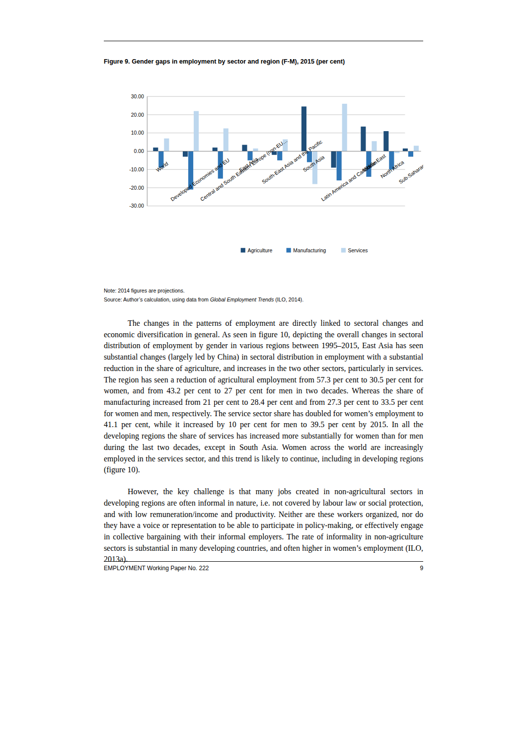Figure 9. Gender gaps in employment by sector and region (F-M), 2015 (per cent)
30.00 20.00 10.00 0.00 -10.00 -20.00 -30.00 Group 1: World center 125 Group 2: Developed Economies and EU center 190 Group 3: Central and South Eastern Europe (non-EU) center 255 Group 4: East Asia center 320 Group 5: South-East Asia and the Pacific center 385 Group 6: South Asia center 450 Group 7: Latin America and Caribbean center 515 Group 8: Middle East center 580 Group 9: North Africa center 630 Group 10: Sub-Saharan Africa center 672 (slightly beyond plot right edge visually) World Developed Economies and EU Central and South Eastern Europe (non-EU… East Asia South-East Asia and the Pacific South Asia Latin America and Caribbean Middle East North Africa Sub-Saharan Africa Agriculture Manufacturing Services
Note: 2014 figures are projections.
Source: Author’s calculation, using data from Global Employment Trends (ILO, 2014).
The changes in the patterns of employment are directly linked to sectoral changes and economic diversification in general. As seen in figure 10, depicting the overall changes in sectoral distribution of employment by gender in various regions between 1995–2015, East Asia has seen substantial changes (largely led by China) in sectoral distribution in employment with a substantial reduction in the share of agriculture, and increases in the two other sectors, particularly in services. The region has seen a reduction of agricultural employment from 57.3 per cent to 30.5 per cent for women, and from 43.2 per cent to 27 per cent for men in two decades. Whereas the share of manufacturing increased from 21 per cent to 28.4 per cent and from 27.3 per cent to 33.5 per cent for women and men, respectively. The service sector share has doubled for women’s employment to 41.1 per cent, while it increased by 10 per cent for men to 39.5 per cent by 2015. In all the developing regions the share of services has increased more substantially for women than for men during the last two decades, except in South Asia. Women across the world are increasingly employed in the services sector, and this trend is likely to continue, including in developing regions (figure 10).
However, the key challenge is that many jobs created in non-agricultural sectors in developing regions are often informal in nature, i.e. not covered by labour law or social protection, and with low remuneration/income and productivity. Neither are these workers organized, nor do they have a voice or representation to be able to participate in policy-making, or effectively engage in collective bargaining with their informal employers. The rate of informality in non-agriculture sectors is substantial in many developing countries, and often higher in women’s employment (ILO, 2013a).
EMPLOYMENT Working Paper No. 222 9